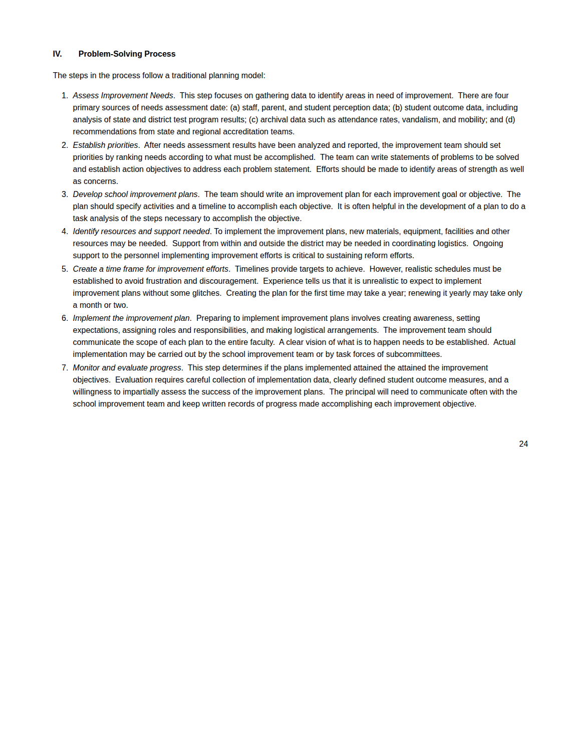IV. Problem-Solving Process
The steps in the process follow a traditional planning model:
Assess Improvement Needs. This step focuses on gathering data to identify areas in need of improvement. There are four primary sources of needs assessment date: (a) staff, parent, and student perception data; (b) student outcome data, including analysis of state and district test program results; (c) archival data such as attendance rates, vandalism, and mobility; and (d) recommendations from state and regional accreditation teams.
Establish priorities. After needs assessment results have been analyzed and reported, the improvement team should set priorities by ranking needs according to what must be accomplished. The team can write statements of problems to be solved and establish action objectives to address each problem statement. Efforts should be made to identify areas of strength as well as concerns.
Develop school improvement plans. The team should write an improvement plan for each improvement goal or objective. The plan should specify activities and a timeline to accomplish each objective. It is often helpful in the development of a plan to do a task analysis of the steps necessary to accomplish the objective.
Identify resources and support needed. To implement the improvement plans, new materials, equipment, facilities and other resources may be needed. Support from within and outside the district may be needed in coordinating logistics. Ongoing support to the personnel implementing improvement efforts is critical to sustaining reform efforts.
Create a time frame for improvement efforts. Timelines provide targets to achieve. However, realistic schedules must be established to avoid frustration and discouragement. Experience tells us that it is unrealistic to expect to implement improvement plans without some glitches. Creating the plan for the first time may take a year; renewing it yearly may take only a month or two.
Implement the improvement plan. Preparing to implement improvement plans involves creating awareness, setting expectations, assigning roles and responsibilities, and making logistical arrangements. The improvement team should communicate the scope of each plan to the entire faculty. A clear vision of what is to happen needs to be established. Actual implementation may be carried out by the school improvement team or by task forces of subcommittees.
Monitor and evaluate progress. This step determines if the plans implemented attained the attained the improvement objectives. Evaluation requires careful collection of implementation data, clearly defined student outcome measures, and a willingness to impartially assess the success of the improvement plans. The principal will need to communicate often with the school improvement team and keep written records of progress made accomplishing each improvement objective.
24